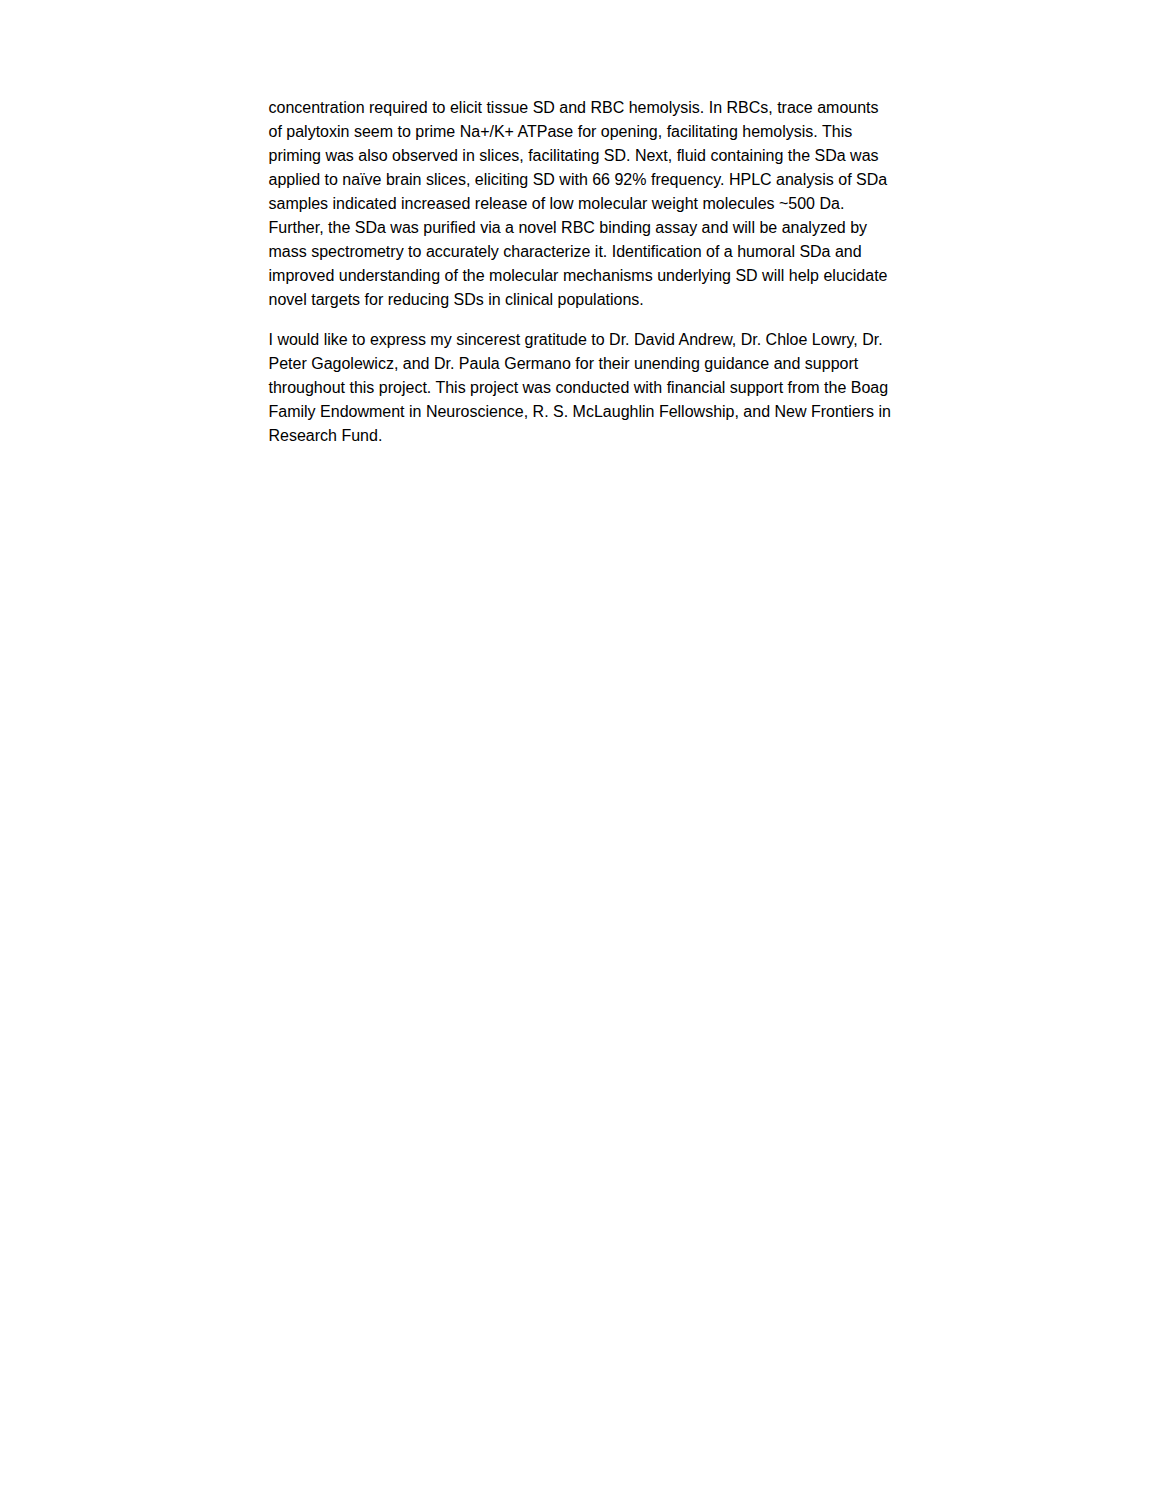concentration required to elicit tissue SD and RBC hemolysis. In RBCs, trace amounts of palytoxin seem to prime Na+/K+ ATPase for opening, facilitating hemolysis. This priming was also observed in slices, facilitating SD. Next, fluid containing the SDa was applied to naïve brain slices, eliciting SD with 66 92% frequency. HPLC analysis of SDa samples indicated increased release of low molecular weight molecules ~500 Da. Further, the SDa was purified via a novel RBC binding assay and will be analyzed by mass spectrometry to accurately characterize it. Identification of a humoral SDa and improved understanding of the molecular mechanisms underlying SD will help elucidate novel targets for reducing SDs in clinical populations.
I would like to express my sincerest gratitude to Dr. David Andrew, Dr. Chloe Lowry, Dr. Peter Gagolewicz, and Dr. Paula Germano for their unending guidance and support throughout this project. This project was conducted with financial support from the Boag Family Endowment in Neuroscience, R. S. McLaughlin Fellowship, and New Frontiers in Research Fund.